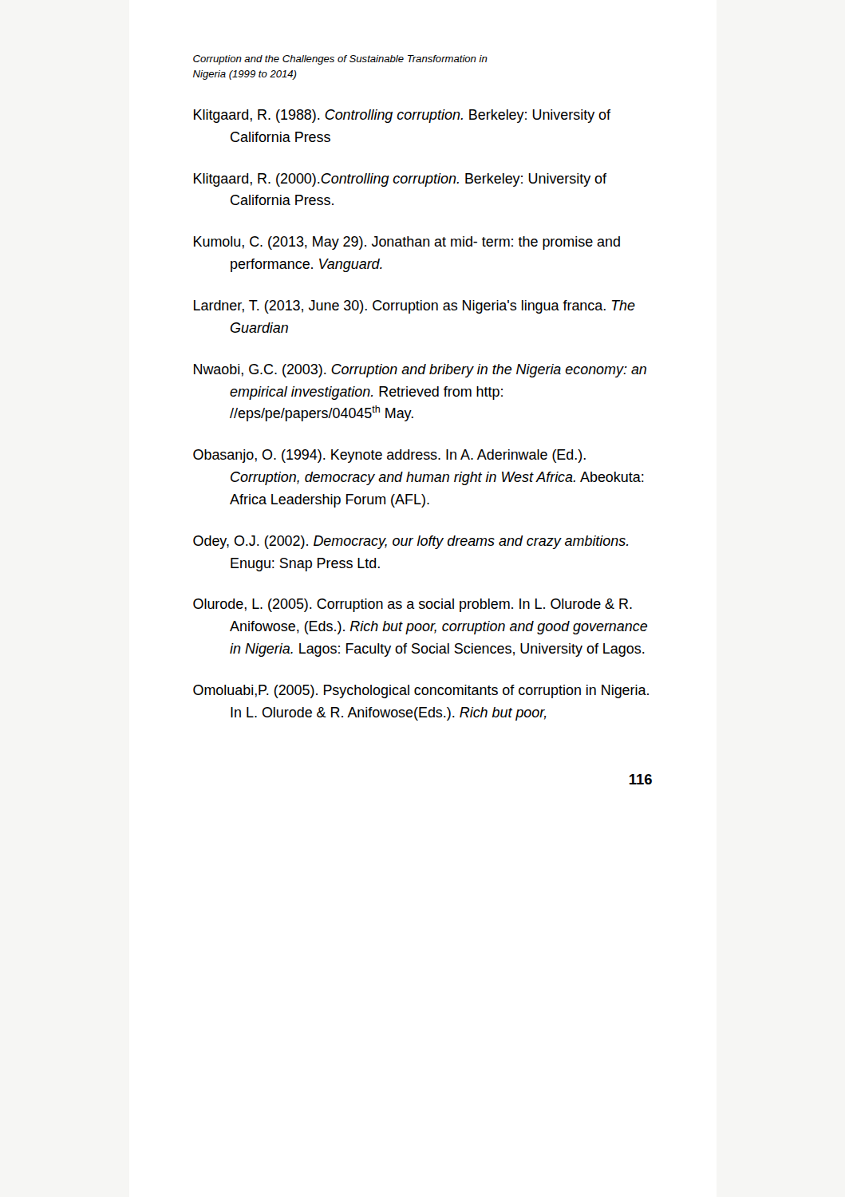Corruption and the Challenges of Sustainable Transformation in Nigeria (1999 to 2014)
Klitgaard, R. (1988). Controlling corruption. Berkeley: University of California Press
Klitgaard, R. (2000).Controlling corruption. Berkeley: University of California Press.
Kumolu, C. (2013, May 29). Jonathan at mid- term: the promise and performance. Vanguard.
Lardner, T. (2013, June 30). Corruption as Nigeria's lingua franca. The Guardian
Nwaobi, G.C. (2003). Corruption and bribery in the Nigeria economy: an empirical investigation. Retrieved from http: //eps/pe/papers/04045th May.
Obasanjo, O. (1994). Keynote address. In A. Aderinwale (Ed.). Corruption, democracy and human right in West Africa. Abeokuta: Africa Leadership Forum (AFL).
Odey, O.J. (2002). Democracy, our lofty dreams and crazy ambitions. Enugu: Snap Press Ltd.
Olurode, L. (2005). Corruption as a social problem. In L. Olurode & R. Anifowose, (Eds.). Rich but poor, corruption and good governance in Nigeria. Lagos: Faculty of Social Sciences, University of Lagos.
Omoluabi,P. (2005). Psychological concomitants of corruption in Nigeria. In L. Olurode & R. Anifowose(Eds.). Rich but poor,
116